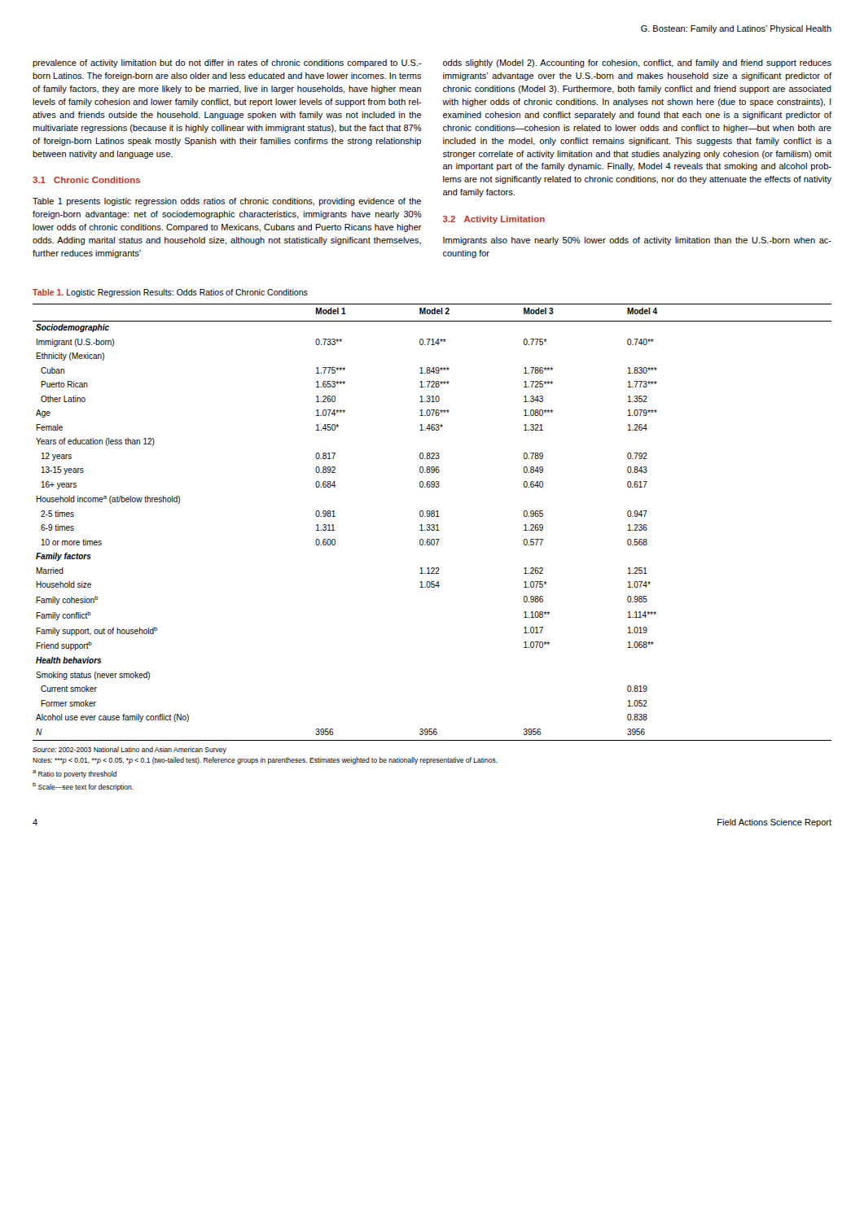G. Bostean: Family and Latinos’ Physical Health
prevalence of activity limitation but do not differ in rates of chronic conditions compared to U.S.-born Latinos. The foreign-born are also older and less educated and have lower incomes. In terms of family factors, they are more likely to be married, live in larger households, have higher mean levels of family cohesion and lower family conflict, but report lower levels of support from both relatives and friends outside the household. Language spoken with family was not included in the multivariate regressions (because it is highly collinear with immigrant status), but the fact that 87% of foreign-born Latinos speak mostly Spanish with their families confirms the strong relationship between nativity and language use.
3.1 Chronic Conditions
Table 1 presents logistic regression odds ratios of chronic conditions, providing evidence of the foreign-born advantage: net of sociodemographic characteristics, immigrants have nearly 30% lower odds of chronic conditions. Compared to Mexicans, Cubans and Puerto Ricans have higher odds. Adding marital status and household size, although not statistically significant themselves, further reduces immigrants’
odds slightly (Model 2). Accounting for cohesion, conflict, and family and friend support reduces immigrants’ advantage over the U.S.-born and makes household size a significant predictor of chronic conditions (Model 3). Furthermore, both family conflict and friend support are associated with higher odds of chronic conditions. In analyses not shown here (due to space constraints), I examined cohesion and conflict separately and found that each one is a significant predictor of chronic conditions—cohesion is related to lower odds and conflict to higher—but when both are included in the model, only conflict remains significant. This suggests that family conflict is a stronger correlate of activity limitation and that studies analyzing only cohesion (or familism) omit an important part of the family dynamic. Finally, Model 4 reveals that smoking and alcohol problems are not significantly related to chronic conditions, nor do they attenuate the effects of nativity and family factors.
3.2 Activity Limitation
Immigrants also have nearly 50% lower odds of activity limitation than the U.S.-born when accounting for
Table 1. Logistic Regression Results: Odds Ratios of Chronic Conditions
| | Model 1 | Model 2 | Model 3 | Model 4 | |
| --- | --- | --- | --- | --- | --- |
| Sociodemographic | | | | | |
| Immigrant (U.S.-born) | 0.733** | 0.714** | 0.775* | 0.740** | |
| Ethnicity (Mexican) | | | | | |
| Cuban | 1.775*** | 1.849*** | 1.786*** | 1.830*** | |
| Puerto Rican | 1.653*** | 1.728*** | 1.725*** | 1.773*** | |
| Other Latino | 1.260 | 1.310 | 1.343 | 1.352 | |
| Age | 1.074*** | 1.076*** | 1.080*** | 1.079*** | |
| Female | 1.450* | 1.463* | 1.321 | 1.264 | |
| Years of education (less than 12) | | | | | |
| 12 years | 0.817 | 0.823 | 0.789 | 0.792 | |
| 13-15 years | 0.892 | 0.896 | 0.849 | 0.843 | |
| 16+ years | 0.684 | 0.693 | 0.640 | 0.617 | |
| Household income a (at/below threshold) | | | | | |
| 2-5 times | 0.981 | 0.981 | 0.965 | 0.947 | |
| 6-9 times | 1.311 | 1.331 | 1.269 | 1.236 | |
| 10 or more times | 0.600 | 0.607 | 0.577 | 0.568 | |
| Family factors | | | | | |
| Married | | 1.122 | 1.262 | 1.251 | |
| Household size | | 1.054 | 1.075* | 1.074* | |
| Family cohesion b | | | 0.986 | 0.985 | |
| Family conflict b | | | 1.108** | 1.114*** | |
| Family support, out of household b | | | 1.017 | 1.019 | |
| Friend support b | | | 1.070** | 1.068** | |
| Health behaviors | | | | | |
| Smoking status (never smoked) | | | | | |
| Current smoker | | | | 0.819 | |
| Former smoker | | | | 1.052 | |
| Alcohol use ever cause family conflict (No) | | | | 0.838 | |
| N | 3956 | 3956 | 3956 | 3956 | |
Source: 2002-2003 National Latino and Asian American Survey
Notes: ***p < 0.01, **p < 0.05, *p < 0.1 (two-tailed test). Reference groups in parentheses. Estimates weighted to be nationally representative of Latinos.
a Ratio to poverty threshold
b Scale—see text for description.
4
Field Actions Science Report